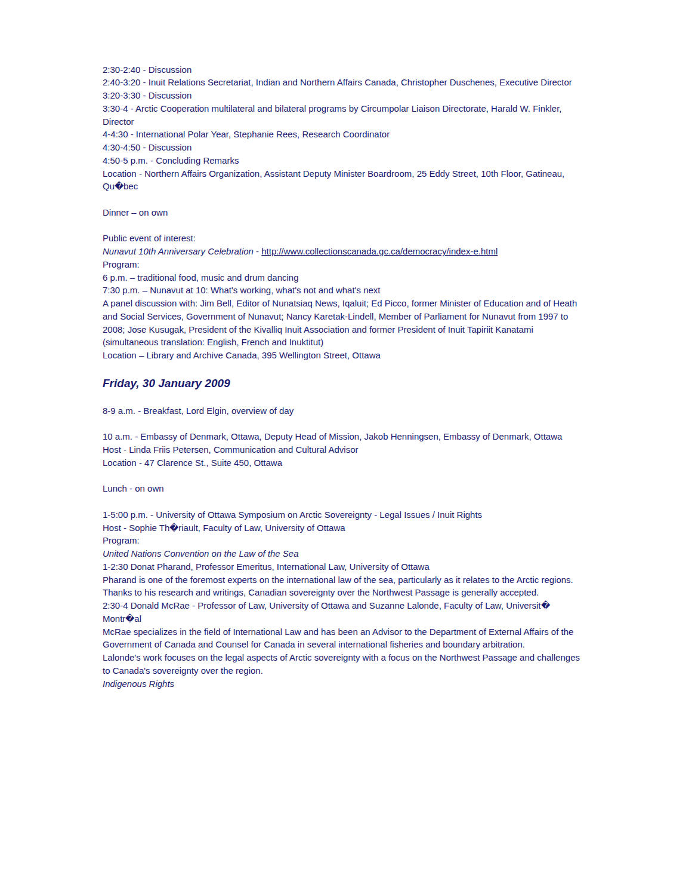2:30-2:40 - Discussion
2:40-3:20 - Inuit Relations Secretariat, Indian and Northern Affairs Canada, Christopher Duschenes, Executive Director
3:20-3:30 - Discussion
3:30-4 - Arctic Cooperation multilateral and bilateral programs by Circumpolar Liaison Directorate, Harald W. Finkler, Director
4-4:30 - International Polar Year, Stephanie Rees, Research Coordinator
4:30-4:50 - Discussion
4:50-5 p.m. - Concluding Remarks
Location - Northern Affairs Organization, Assistant Deputy Minister Boardroom, 25 Eddy Street, 10th Floor, Gatineau, Qu�bec
Dinner – on own
Public event of interest:
Nunavut 10th Anniversary Celebration - http://www.collectionscanada.gc.ca/democracy/index-e.html
Program:
6 p.m. – traditional food, music and drum dancing
7:30 p.m. – Nunavut at 10: What's working, what's not and what's next
A panel discussion with: Jim Bell, Editor of Nunatsiaq News, Iqaluit; Ed Picco, former Minister of Education and of Heath and Social Services, Government of Nunavut; Nancy Karetak-Lindell, Member of Parliament for Nunavut from 1997 to 2008; Jose Kusugak, President of the Kivalliq Inuit Association and former President of Inuit Tapiriit Kanatami (simultaneous translation: English, French and Inuktitut)
Location – Library and Archive Canada, 395 Wellington Street, Ottawa
Friday, 30 January 2009
8-9 a.m. - Breakfast, Lord Elgin, overview of day
10 a.m. - Embassy of Denmark, Ottawa, Deputy Head of Mission, Jakob Henningsen, Embassy of Denmark, Ottawa
Host - Linda Friis Petersen, Communication and Cultural Advisor
Location - 47 Clarence St., Suite 450, Ottawa
Lunch - on own
1-5:00 p.m. - University of Ottawa Symposium on Arctic Sovereignty - Legal Issues / Inuit Rights
Host - Sophie Th�riault, Faculty of Law, University of Ottawa
Program:
United Nations Convention on the Law of the Sea
1-2:30 Donat Pharand, Professor Emeritus, International Law, University of Ottawa
Pharand is one of the foremost experts on the international law of the sea, particularly as it relates to the Arctic regions. Thanks to his research and writings, Canadian sovereignty over the Northwest Passage is generally accepted.
2:30-4 Donald McRae - Professor of Law, University of Ottawa and Suzanne Lalonde, Faculty of Law, Universit� Montr�al
McRae specializes in the field of International Law and has been an Advisor to the Department of External Affairs of the Government of Canada and Counsel for Canada in several international fisheries and boundary arbitration.
Lalonde's work focuses on the legal aspects of Arctic sovereignty with a focus on the Northwest Passage and challenges to Canada's sovereignty over the region.
Indigenous Rights